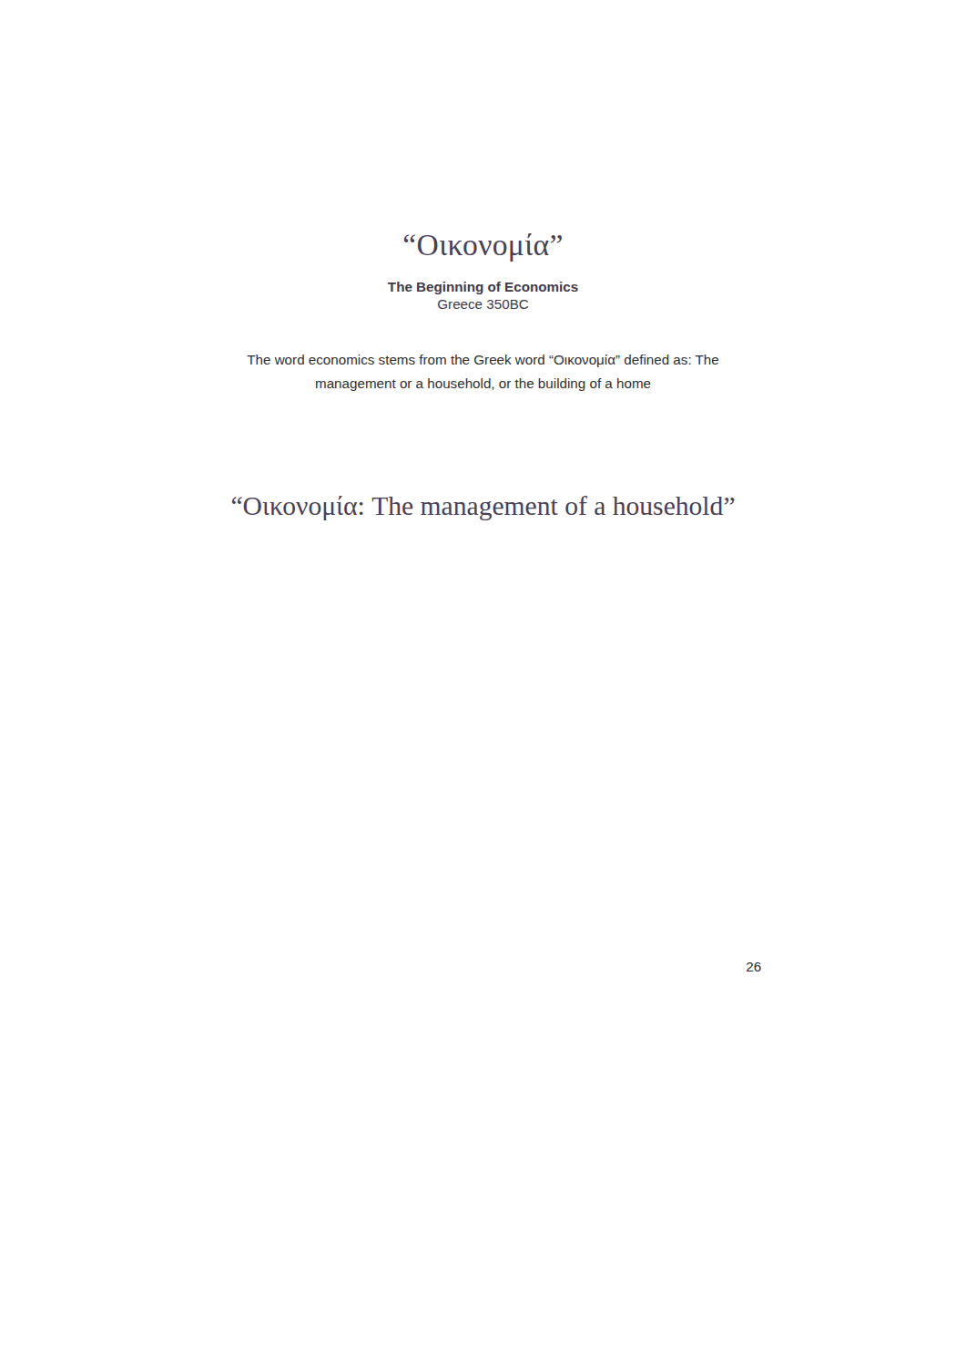“Οικονομία”
The Beginning of Economics
Greece 350BC
The word economics stems from the Greek word “Οικονομία” defined as: The management or a household, or the building of a home
“Οικονομία: The management of a household”
26